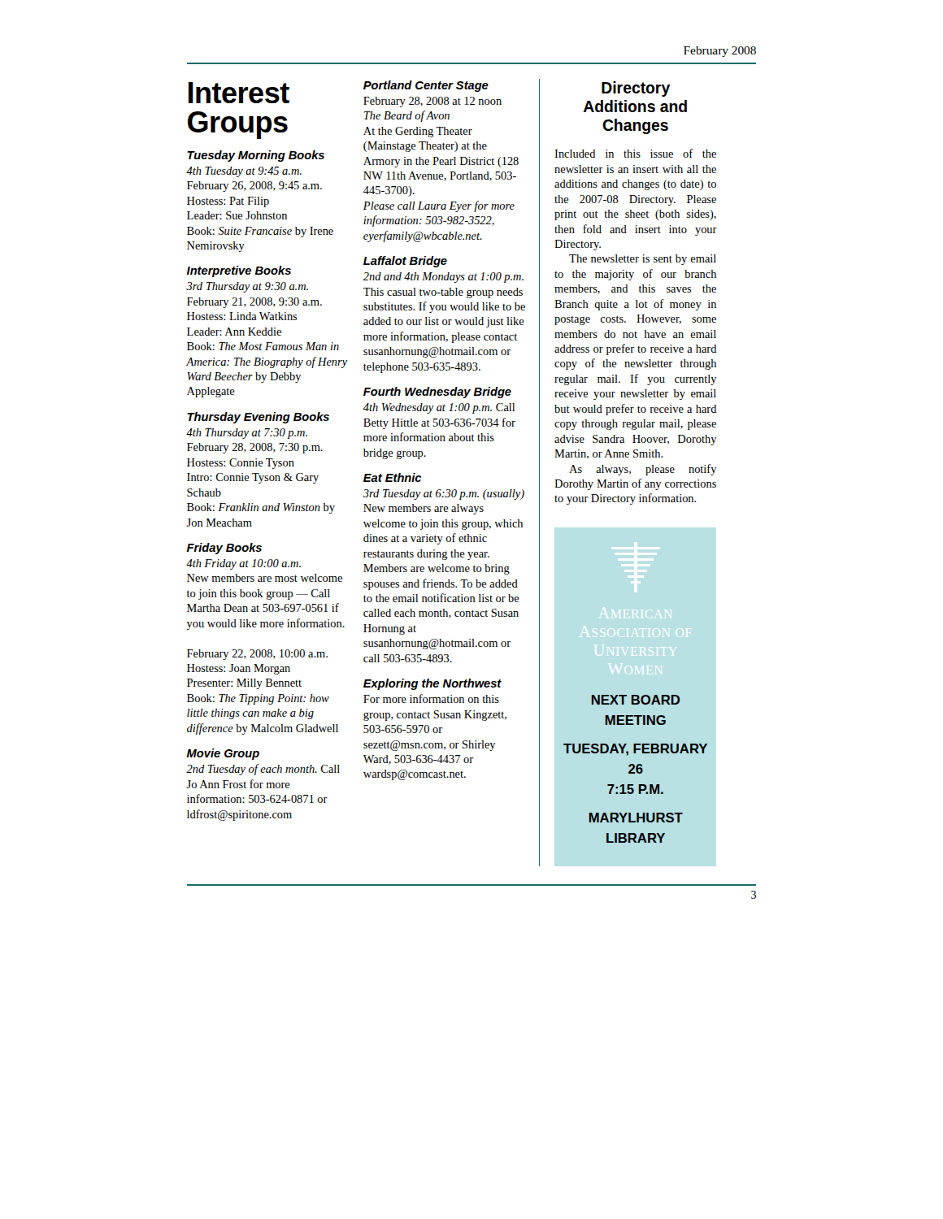February 2008
Interest Groups
Tuesday Morning Books
4th Tuesday at 9:45 a.m.
February 26, 2008, 9:45 a.m.
Hostess: Pat Filip
Leader: Sue Johnston
Book: Suite Francaise by Irene Nemirovsky
Interpretive Books
3rd Thursday at 9:30 a.m.
February 21, 2008, 9:30 a.m.
Hostess: Linda Watkins
Leader: Ann Keddie
Book: The Most Famous Man in America: The Biography of Henry Ward Beecher by Debby Applegate
Thursday Evening Books
4th Thursday at 7:30 p.m.
February 28, 2008, 7:30 p.m.
Hostess: Connie Tyson
Intro: Connie Tyson & Gary Schaub
Book: Franklin and Winston by Jon Meacham
Friday Books
4th Friday at 10:00 a.m.
New members are most welcome to join this book group — Call Martha Dean at 503-697-0561 if you would like more information.
February 22, 2008, 10:00 a.m.
Hostess: Joan Morgan
Presenter: Milly Bennett
Book: The Tipping Point: how little things can make a big difference by Malcolm Gladwell
Movie Group
2nd Tuesday of each month. Call Jo Ann Frost for more information: 503-624-0871 or ldfrost@spiritone.com
Portland Center Stage
February 28, 2008 at 12 noon
The Beard of Avon
At the Gerding Theater (Mainstage Theater) at the Armory in the Pearl District (128 NW 11th Avenue, Portland, 503-445-3700).
Please call Laura Eyer for more information: 503-982-3522, eyerfamily@wbcable.net.
Laffalot Bridge
2nd and 4th Mondays at 1:00 p.m.
This casual two-table group needs substitutes. If you would like to be added to our list or would just like more information, please contact susanhornung@hotmail.com or telephone 503-635-4893.
Fourth Wednesday Bridge
4th Wednesday at 1:00 p.m. Call Betty Hittle at 503-636-7034 for more information about this bridge group.
Eat Ethnic
3rd Tuesday at 6:30 p.m. (usually)
New members are always welcome to join this group, which dines at a variety of ethnic restaurants during the year. Members are welcome to bring spouses and friends. To be added to the email notification list or be called each month, contact Susan Hornung at susanhornung@hotmail.com or call 503-635-4893.
Exploring the Northwest
For more information on this group, contact Susan Kingzett, 503-656-5970 or sezett@msn.com, or Shirley Ward, 503-636-4437 or wardsp@comcast.net.
Directory
Additions and Changes
Included in this issue of the newsletter is an insert with all the additions and changes (to date) to the 2007-08 Directory. Please print out the sheet (both sides), then fold and insert into your Directory.
The newsletter is sent by email to the majority of our branch members, and this saves the Branch quite a lot of money in postage costs. However, some members do not have an email address or prefer to receive a hard copy of the newsletter through regular mail. If you currently receive your newsletter by email but would prefer to receive a hard copy through regular mail, please advise Sandra Hoover, Dorothy Martin, or Anne Smith.
As always, please notify Dorothy Martin of any corrections to your Directory information.
AMERICAN
ASSOCIATION OF
UNIVERSITY
WOMEN
NEXT BOARD MEETING TUESDAY, FEBRUARY 26
7:15 P.M. MARYLHURST LIBRARY
3